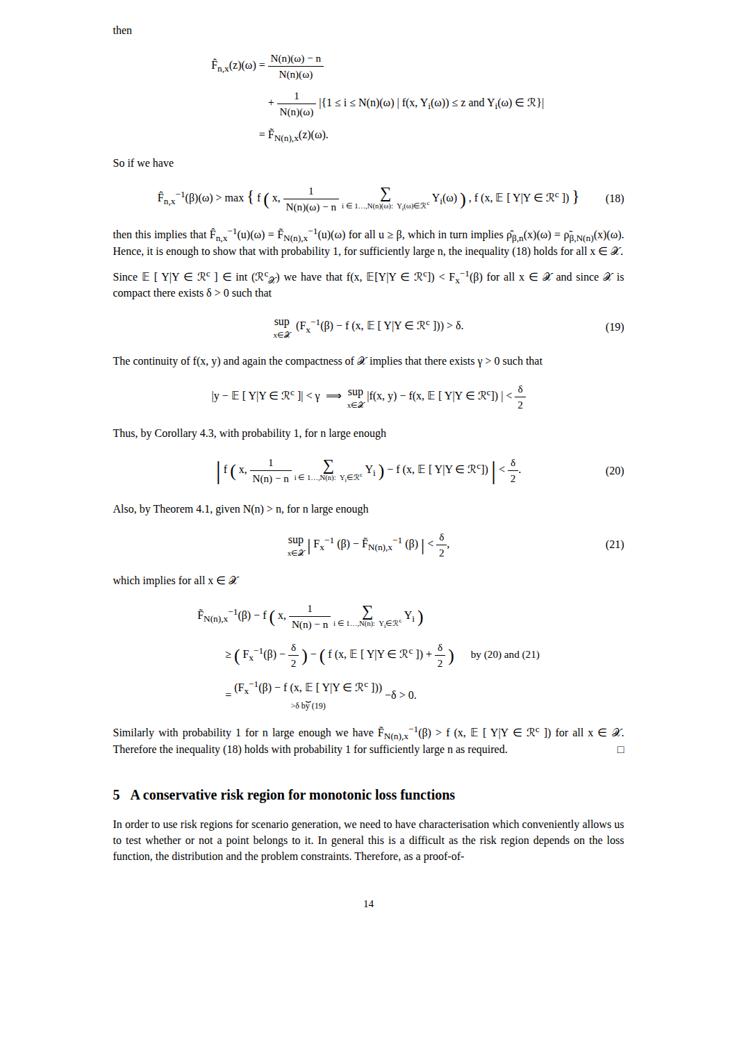then
F̂n,x(z)(ω) = N(n)(ω) − n N(n)(ω) + 1 N(n)(ω) |{1 ≤ i ≤ N(n)(ω) | f(x, Yi(ω)) ≤ z and Yi(ω) ∈ ℛ}| = F̃N(n),x(z)(ω).
So if we have
F̂n,x−1(β)(ω) > max { f ( x, 1 N(n)(ω) − n ∑i ∈ 1…,N(n)(ω): Yi(ω)∈ℛc Yi(ω) ) , f (x, 𝔼 [ Y|Y ∈ ℛc ]) }
(18)
then this implies that F̂n,x−1(u)(ω) = F̃N(n),x−1(u)(ω) for all u ≥ β, which in turn implies ρ̂β,n(x)(ω) = ρ̃β,N(n)(x)(ω). Hence, it is enough to show that with probability 1, for sufficiently large n, the inequality (18) holds for all x ∈ 𝒳.
Since 𝔼 [ Y|Y ∈ ℛc ] ∈ int (ℛc𝒳) we have that f(x, 𝔼[Y|Y ∈ ℛc]) < Fx−1(β) for all x ∈ 𝒳 and since 𝒳 is compact there exists δ > 0 such that
sup x∈𝒳 (Fx−1(β) − f (x, 𝔼 [ Y|Y ∈ ℛc ])) > δ.
(19)
The continuity of f(x, y) and again the compactness of 𝒳 implies that there exists γ > 0 such that
|y − 𝔼 [ Y|Y ∈ ℛc ]| < γ ⟹ sup x∈𝒳 |f(x, y) − f(x, 𝔼 [ Y|Y ∈ ℛc]) | < δ 2
Thus, by Corollary 4.3, with probability 1, for n large enough
| f ( x, 1 N(n) − n ∑i ∈ 1…,N(n): Yi∈ℛc Yi ) − f (x, 𝔼 [ Y|Y ∈ ℛc]) | < δ 2.
(20)
Also, by Theorem 4.1, given N(n) > n, for n large enough
sup x∈𝒳 | Fx−1 (β) − F̃N(n),x−1 (β) | < δ 2,
(21)
which implies for all x ∈ 𝒳
F̃N(n),x−1(β) − f ( x, 1 N(n) − n ∑i ∈ 1…,N(n): Yi∈ℛc Yi ) ≥ ( Fx−1(β) − δ 2 ) − ( f (x, 𝔼 [ Y|Y ∈ ℛc ]) + δ 2 ) by (20) and (21) = (Fx−1(β) − f (x, 𝔼 [ Y|Y ∈ ℛc ])) ⏟ >δ by (19) −δ > 0.
Similarly with probability 1 for n large enough we have F̃N(n),x−1(β) > f (x, 𝔼 [ Y|Y ∈ ℛc ]) for all x ∈ 𝒳. Therefore the inequality (18) holds with probability 1 for sufficiently large n as required. □
5 A conservative risk region for monotonic loss functions
In order to use risk regions for scenario generation, we need to have characterisation which conveniently allows us to test whether or not a point belongs to it. In general this is a difficult as the risk region depends on the loss function, the distribution and the problem constraints. Therefore, as a proof-of-
14